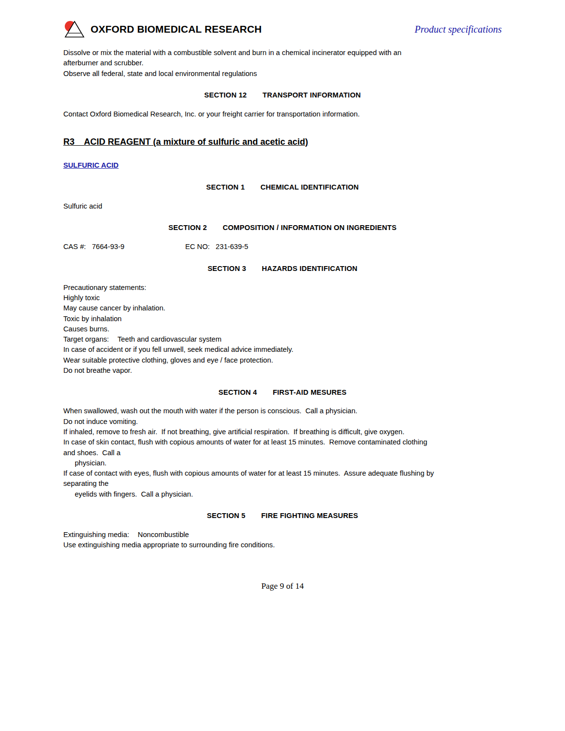OXFORD BIOMEDICAL RESEARCH
Product specifications
Dissolve or mix the material with a combustible solvent and burn in a chemical incinerator equipped with an
afterburner and scrubber.
Observe all federal, state and local environmental regulations
SECTION 12 TRANSPORT INFORMATION
Contact Oxford Biomedical Research, Inc. or your freight carrier for transportation information.
R3 ACID REAGENT (a mixture of sulfuric and acetic acid)
SULFURIC ACID
SECTION 1 CHEMICAL IDENTIFICATION
Sulfuric acid
SECTION 2 COMPOSITION / INFORMATION ON INGREDIENTS
CAS #: 7664-93-9EC NO: 231-639-5
SECTION 3 HAZARDS IDENTIFICATION
Precautionary statements:
Highly toxic
May cause cancer by inhalation.
Toxic by inhalation
Causes burns.
Target organs: Teeth and cardiovascular system
In case of accident or if you fell unwell, seek medical advice immediately.
Wear suitable protective clothing, gloves and eye / face protection.
Do not breathe vapor.
SECTION 4 FIRST-AID MESURES
When swallowed, wash out the mouth with water if the person is conscious. Call a physician.
Do not induce vomiting.
If inhaled, remove to fresh air. If not breathing, give artificial respiration. If breathing is difficult, give oxygen.
In case of skin contact, flush with copious amounts of water for at least 15 minutes. Remove contaminated clothing
and shoes. Call a
physician.
If case of contact with eyes, flush with copious amounts of water for at least 15 minutes. Assure adequate flushing by
separating the
eyelids with fingers. Call a physician.
SECTION 5 FIRE FIGHTING MEASURES
Extinguishing media: Noncombustible
Use extinguishing media appropriate to surrounding fire conditions.
Page 9 of 14